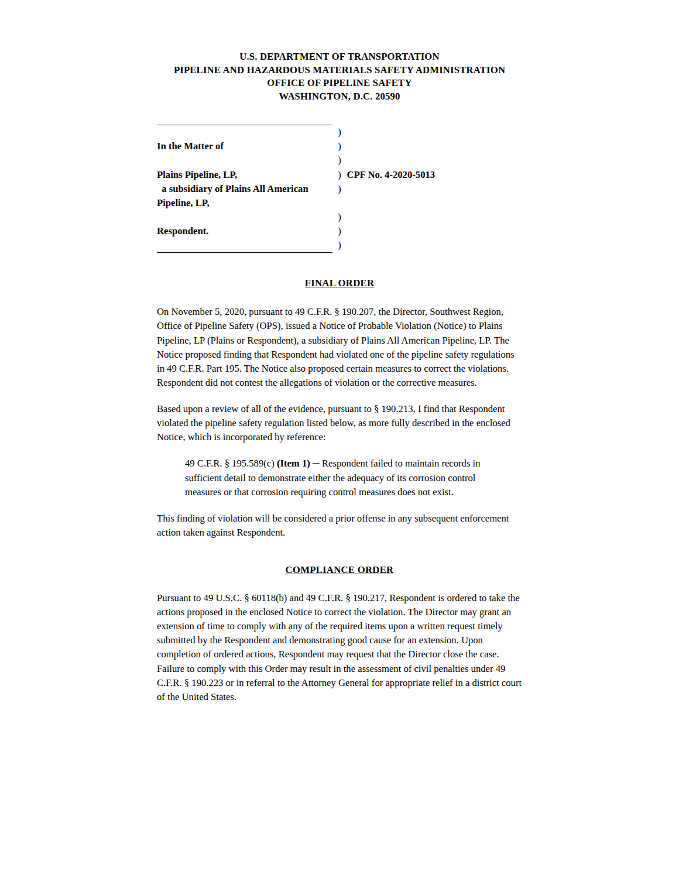U.S. DEPARTMENT OF TRANSPORTATION
PIPELINE AND HAZARDOUS MATERIALS SAFETY ADMINISTRATION
OFFICE OF PIPELINE SAFETY
WASHINGTON, D.C. 20590
| | ) | |
| In the Matter of | ) | |
| | ) | |
| Plains Pipeline, LP, | ) | CPF No. 4-2020-5013 |
| a subsidiary of Plains All American Pipeline, LP, | ) | |
| | ) | |
| Respondent. | ) | |
| | ) | |
FINAL ORDER
On November 5, 2020, pursuant to 49 C.F.R. § 190.207, the Director, Southwest Region, Office of Pipeline Safety (OPS), issued a Notice of Probable Violation (Notice) to Plains Pipeline, LP (Plains or Respondent), a subsidiary of Plains All American Pipeline, LP. The Notice proposed finding that Respondent had violated one of the pipeline safety regulations in 49 C.F.R. Part 195. The Notice also proposed certain measures to correct the violations. Respondent did not contest the allegations of violation or the corrective measures.
Based upon a review of all of the evidence, pursuant to § 190.213, I find that Respondent violated the pipeline safety regulation listed below, as more fully described in the enclosed Notice, which is incorporated by reference:
49 C.F.R. § 195.589(c) (Item 1) ─ Respondent failed to maintain records in sufficient detail to demonstrate either the adequacy of its corrosion control measures or that corrosion requiring control measures does not exist.
This finding of violation will be considered a prior offense in any subsequent enforcement action taken against Respondent.
COMPLIANCE ORDER
Pursuant to 49 U.S.C. § 60118(b) and 49 C.F.R. § 190.217, Respondent is ordered to take the actions proposed in the enclosed Notice to correct the violation. The Director may grant an extension of time to comply with any of the required items upon a written request timely submitted by the Respondent and demonstrating good cause for an extension. Upon completion of ordered actions, Respondent may request that the Director close the case. Failure to comply with this Order may result in the assessment of civil penalties under 49 C.F.R. § 190.223 or in referral to the Attorney General for appropriate relief in a district court of the United States.